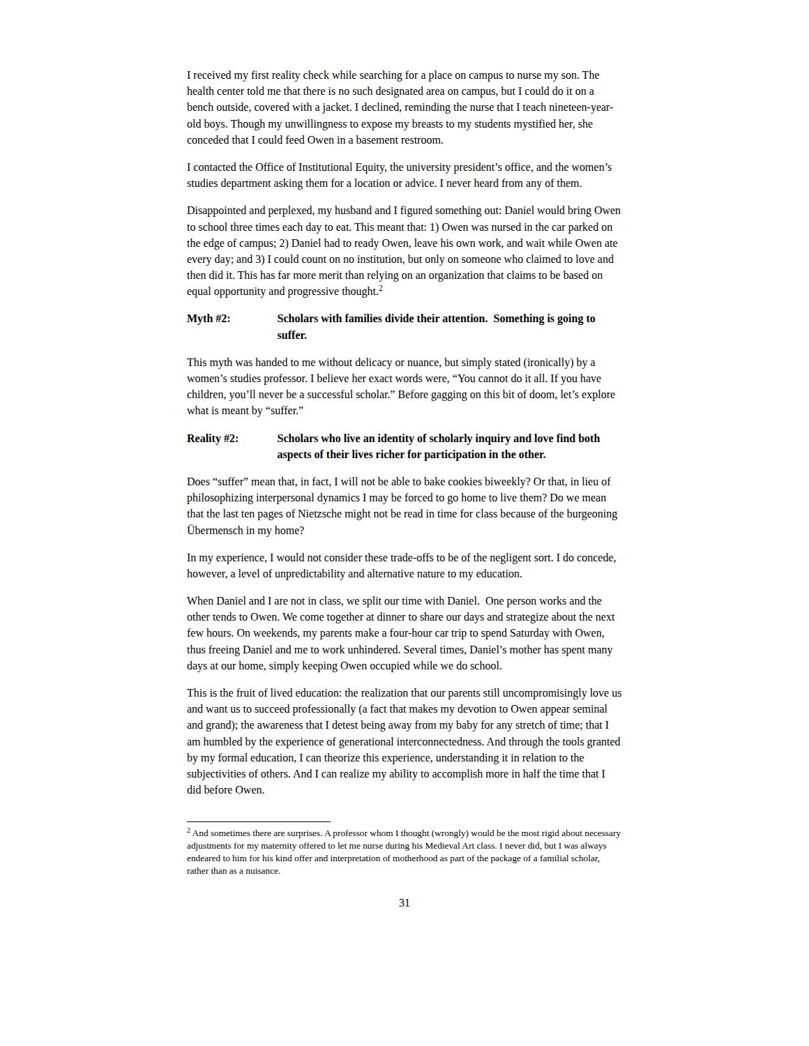I received my first reality check while searching for a place on campus to nurse my son. The health center told me that there is no such designated area on campus, but I could do it on a bench outside, covered with a jacket. I declined, reminding the nurse that I teach nineteen-year-old boys. Though my unwillingness to expose my breasts to my students mystified her, she conceded that I could feed Owen in a basement restroom.
I contacted the Office of Institutional Equity, the university president’s office, and the women’s studies department asking them for a location or advice. I never heard from any of them.
Disappointed and perplexed, my husband and I figured something out: Daniel would bring Owen to school three times each day to eat. This meant that: 1) Owen was nursed in the car parked on the edge of campus; 2) Daniel had to ready Owen, leave his own work, and wait while Owen ate every day; and 3) I could count on no institution, but only on someone who claimed to love and then did it. This has far more merit than relying on an organization that claims to be based on equal opportunity and progressive thought.2
Myth #2: Scholars with families divide their attention. Something is going to suffer.
This myth was handed to me without delicacy or nuance, but simply stated (ironically) by a women’s studies professor. I believe her exact words were, “You cannot do it all. If you have children, you’ll never be a successful scholar.” Before gagging on this bit of doom, let’s explore what is meant by “suffer.”
Reality #2: Scholars who live an identity of scholarly inquiry and love find both aspects of their lives richer for participation in the other.
Does “suffer” mean that, in fact, I will not be able to bake cookies biweekly? Or that, in lieu of philosophizing interpersonal dynamics I may be forced to go home to live them? Do we mean that the last ten pages of Nietzsche might not be read in time for class because of the burgeoning Übermensch in my home?
In my experience, I would not consider these trade-offs to be of the negligent sort. I do concede, however, a level of unpredictability and alternative nature to my education.
When Daniel and I are not in class, we split our time with Daniel. One person works and the other tends to Owen. We come together at dinner to share our days and strategize about the next few hours. On weekends, my parents make a four-hour car trip to spend Saturday with Owen, thus freeing Daniel and me to work unhindered. Several times, Daniel’s mother has spent many days at our home, simply keeping Owen occupied while we do school.
This is the fruit of lived education: the realization that our parents still uncompromisingly love us and want us to succeed professionally (a fact that makes my devotion to Owen appear seminal and grand); the awareness that I detest being away from my baby for any stretch of time; that I am humbled by the experience of generational interconnectedness. And through the tools granted by my formal education, I can theorize this experience, understanding it in relation to the subjectivities of others. And I can realize my ability to accomplish more in half the time that I did before Owen.
2 And sometimes there are surprises. A professor whom I thought (wrongly) would be the most rigid about necessary adjustments for my maternity offered to let me nurse during his Medieval Art class. I never did, but I was always endeared to him for his kind offer and interpretation of motherhood as part of the package of a familial scholar, rather than as a nuisance.
31